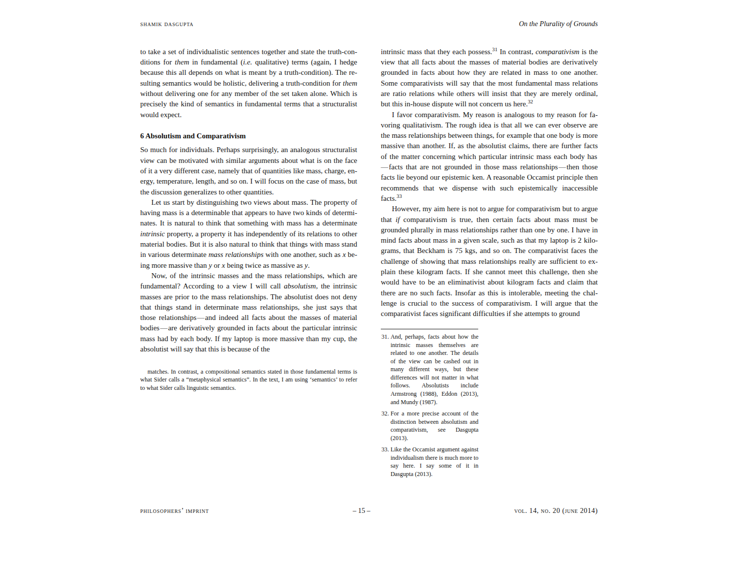shamik dasgupta
On the Plurality of Grounds
to take a set of individualistic sentences together and state the truth-conditions for them in fundamental (i.e. qualitative) terms (again, I hedge because this all depends on what is meant by a truth-condition). The resulting semantics would be holistic, delivering a truth-condition for them without delivering one for any member of the set taken alone. Which is precisely the kind of semantics in fundamental terms that a structuralist would expect.
6 Absolutism and Comparativism
So much for individuals. Perhaps surprisingly, an analogous structuralist view can be motivated with similar arguments about what is on the face of it a very different case, namely that of quantities like mass, charge, energy, temperature, length, and so on. I will focus on the case of mass, but the discussion generalizes to other quantities.
Let us start by distinguishing two views about mass. The property of having mass is a determinable that appears to have two kinds of determinates. It is natural to think that something with mass has a determinate intrinsic property, a property it has independently of its relations to other material bodies. But it is also natural to think that things with mass stand in various determinate mass relationships with one another, such as x being more massive than y or x being twice as massive as y.
Now, of the intrinsic masses and the mass relationships, which are fundamental? According to a view I will call absolutism, the intrinsic masses are prior to the mass relationships. The absolutist does not deny that things stand in determinate mass relationships, she just says that those relationships — and indeed all facts about the masses of material bodies — are derivatively grounded in facts about the particular intrinsic mass had by each body. If my laptop is more massive than my cup, the absolutist will say that this is because of the
matches. In contrast, a compositional semantics stated in those fundamental terms is what Sider calls a “metaphysical semantics”. In the text, I am using ‘semantics’ to refer to what Sider calls linguistic semantics.
intrinsic mass that they each possess.31 In contrast, comparativism is the view that all facts about the masses of material bodies are derivatively grounded in facts about how they are related in mass to one another. Some comparativists will say that the most fundamental mass relations are ratio relations while others will insist that they are merely ordinal, but this in-house dispute will not concern us here.32
I favor comparativism. My reason is analogous to my reason for favoring qualitativism. The rough idea is that all we can ever observe are the mass relationships between things, for example that one body is more massive than another. If, as the absolutist claims, there are further facts of the matter concerning which particular intrinsic mass each body has — facts that are not grounded in those mass relationships — then those facts lie beyond our epistemic ken. A reasonable Occamist principle then recommends that we dispense with such epistemically inaccessible facts.33
However, my aim here is not to argue for comparativism but to argue that if comparativism is true, then certain facts about mass must be grounded plurally in mass relationships rather than one by one. I have in mind facts about mass in a given scale, such as that my laptop is 2 kilograms, that Beckham is 75 kgs, and so on. The comparativist faces the challenge of showing that mass relationships really are sufficient to explain these kilogram facts. If she cannot meet this challenge, then she would have to be an eliminativist about kilogram facts and claim that there are no such facts. Insofar as this is intolerable, meeting the challenge is crucial to the success of comparativism. I will argue that the comparativist faces significant difficulties if she attempts to ground
And, perhaps, facts about how the intrinsic masses themselves are related to one another. The details of the view can be cashed out in many different ways, but these differences will not matter in what follows. Absolutists include Armstrong (1988), Eddon (2013), and Mundy (1987).
For a more precise account of the distinction between absolutism and comparativism, see Dasgupta (2013).
Like the Occamist argument against individualism there is much more to say here. I say some of it in Dasgupta (2013).
philosophers’ imprint
– 15 –
vol. 14, no. 20 (june 2014)